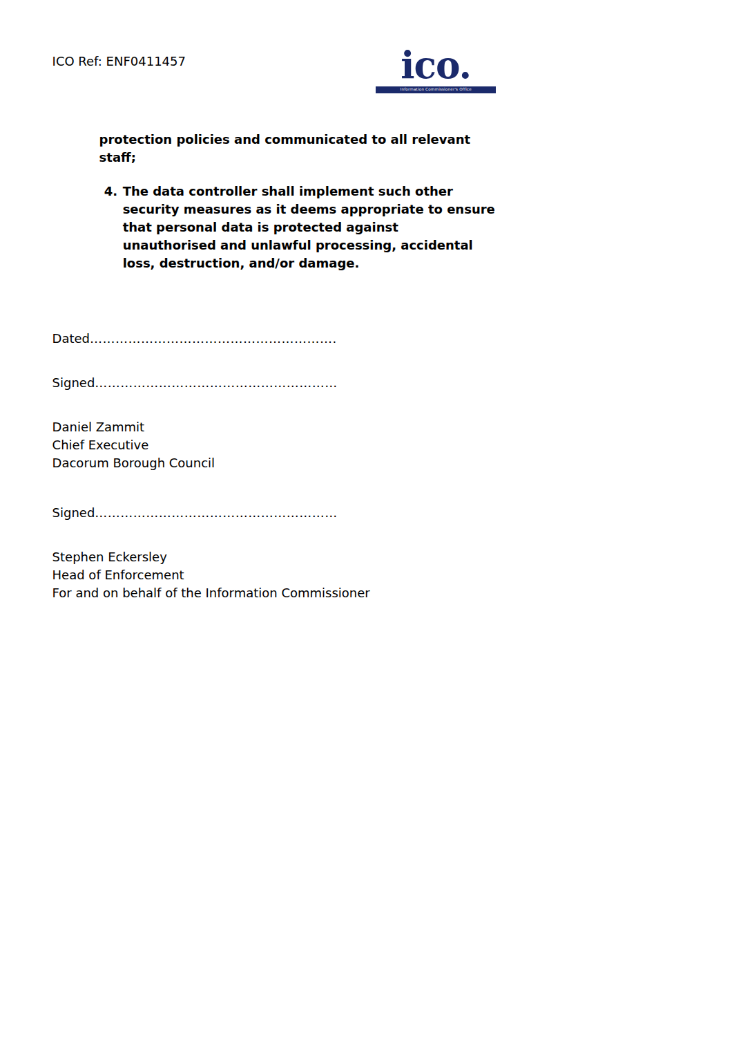ICO Ref: ENF0411457
ico.
Information Commissioner's Office
protection policies and communicated to all relevant staff;
4. The data controller shall implement such other security measures as it deems appropriate to ensure that personal data is protected against unauthorised and unlawful processing, accidental loss, destruction, and/or damage.
Dated………………………………………………….
Signed…………………………………………………
Daniel Zammit
Chief Executive
Dacorum Borough Council
Signed…………………………………………………
Stephen Eckersley
Head of Enforcement
For and on behalf of the Information Commissioner